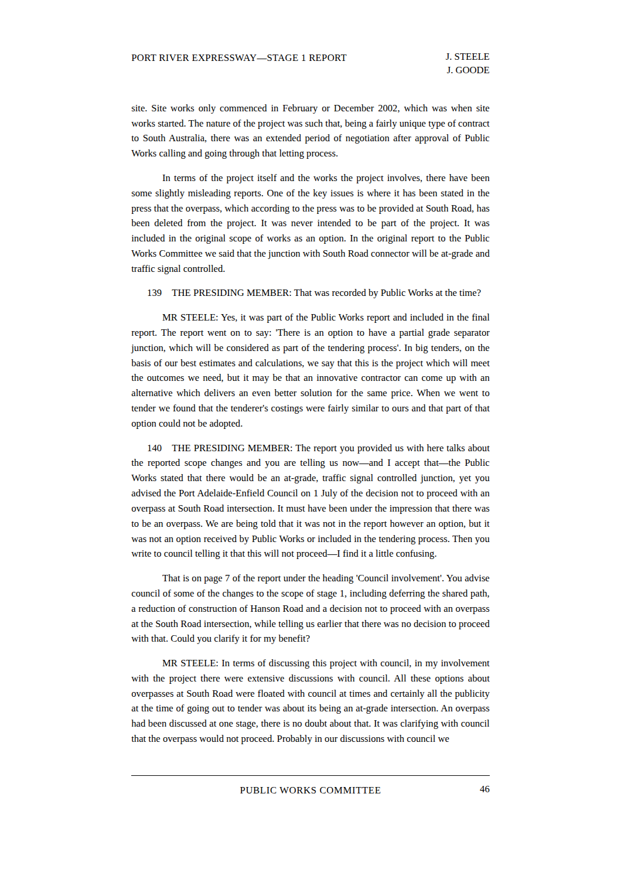PORT RIVER EXPRESSWAY—STAGE 1 REPORT
J. STEELE
J. GOODE
site. Site works only commenced in February or December 2002, which was when site works started. The nature of the project was such that, being a fairly unique type of contract to South Australia, there was an extended period of negotiation after approval of Public Works calling and going through that letting process.
In terms of the project itself and the works the project involves, there have been some slightly misleading reports. One of the key issues is where it has been stated in the press that the overpass, which according to the press was to be provided at South Road, has been deleted from the project. It was never intended to be part of the project. It was included in the original scope of works as an option. In the original report to the Public Works Committee we said that the junction with South Road connector will be at-grade and traffic signal controlled.
139 THE PRESIDING MEMBER: That was recorded by Public Works at the time?
MR STEELE: Yes, it was part of the Public Works report and included in the final report. The report went on to say: 'There is an option to have a partial grade separator junction, which will be considered as part of the tendering process'. In big tenders, on the basis of our best estimates and calculations, we say that this is the project which will meet the outcomes we need, but it may be that an innovative contractor can come up with an alternative which delivers an even better solution for the same price. When we went to tender we found that the tenderer's costings were fairly similar to ours and that part of that option could not be adopted.
140 THE PRESIDING MEMBER: The report you provided us with here talks about the reported scope changes and you are telling us now—and I accept that—the Public Works stated that there would be an at-grade, traffic signal controlled junction, yet you advised the Port Adelaide-Enfield Council on 1 July of the decision not to proceed with an overpass at South Road intersection. It must have been under the impression that there was to be an overpass. We are being told that it was not in the report however an option, but it was not an option received by Public Works or included in the tendering process. Then you write to council telling it that this will not proceed—I find it a little confusing.
That is on page 7 of the report under the heading 'Council involvement'. You advise council of some of the changes to the scope of stage 1, including deferring the shared path, a reduction of construction of Hanson Road and a decision not to proceed with an overpass at the South Road intersection, while telling us earlier that there was no decision to proceed with that. Could you clarify it for my benefit?
MR STEELE: In terms of discussing this project with council, in my involvement with the project there were extensive discussions with council. All these options about overpasses at South Road were floated with council at times and certainly all the publicity at the time of going out to tender was about its being an at-grade intersection. An overpass had been discussed at one stage, there is no doubt about that. It was clarifying with council that the overpass would not proceed. Probably in our discussions with council we
PUBLIC WORKS COMMITTEE 46